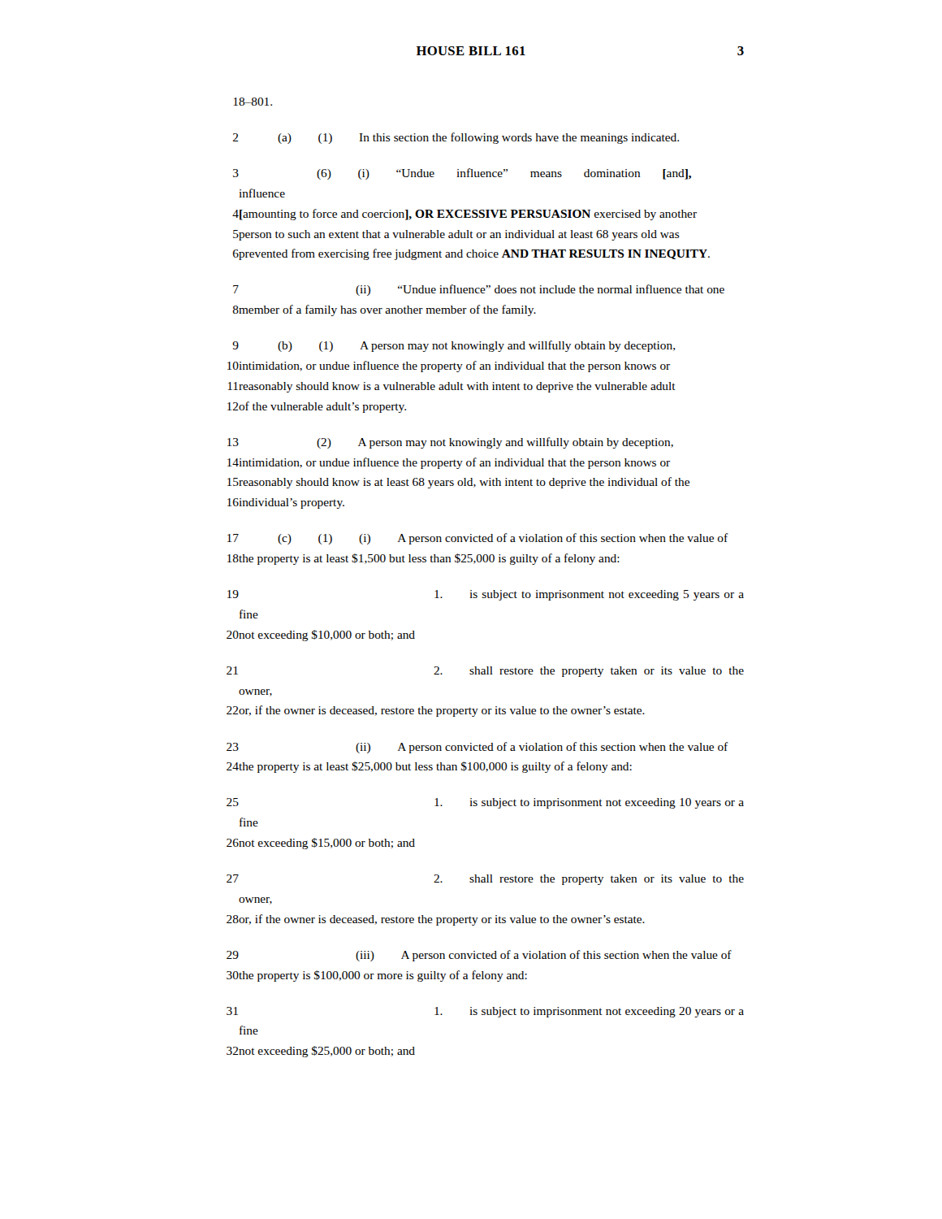HOUSE BILL 161 3
| 1 | 8–801. |
| 2 | (a) (1) In this section the following words have the meanings indicated. |
| 3 | (6) (i) “Undue influence” means domination [ and ], influence |
| 4 | [ amounting to force and coercion ] , OR EXCESSIVE PERSUASION exercised by another |
| 5 | person to such an extent that a vulnerable adult or an individual at least 68 years old was |
| 6 | prevented from exercising free judgment and choice AND THAT RESULTS IN INEQUITY . |
| 7 | (ii) “Undue influence” does not include the normal influence that one |
| 8 | member of a family has over another member of the family. |
| 9 | (b) (1) A person may not knowingly and willfully obtain by deception, |
| 10 | intimidation, or undue influence the property of an individual that the person knows or |
| 11 | reasonably should know is a vulnerable adult with intent to deprive the vulnerable adult |
| 12 | of the vulnerable adult’s property. |
| 13 | (2) A person may not knowingly and willfully obtain by deception, |
| 14 | intimidation, or undue influence the property of an individual that the person knows or |
| 15 | reasonably should know is at least 68 years old, with intent to deprive the individual of the |
| 16 | individual’s property. |
| 17 | (c) (1) (i) A person convicted of a violation of this section when the value of |
| 18 | the property is at least $1,500 but less than $25,000 is guilty of a felony and: |
| 19 | 1. is subject to imprisonment not exceeding 5 years or a fine |
| 20 | not exceeding $10,000 or both; and |
| 21 | 2. shall restore the property taken or its value to the owner, |
| 22 | or, if the owner is deceased, restore the property or its value to the owner’s estate. |
| 23 | (ii) A person convicted of a violation of this section when the value of |
| 24 | the property is at least $25,000 but less than $100,000 is guilty of a felony and: |
| 25 | 1. is subject to imprisonment not exceeding 10 years or a fine |
| 26 | not exceeding $15,000 or both; and |
| 27 | 2. shall restore the property taken or its value to the owner, |
| 28 | or, if the owner is deceased, restore the property or its value to the owner’s estate. |
| 29 | (iii) A person convicted of a violation of this section when the value of |
| 30 | the property is $100,000 or more is guilty of a felony and: |
| 31 | 1. is subject to imprisonment not exceeding 20 years or a fine |
| 32 | not exceeding $25,000 or both; and |